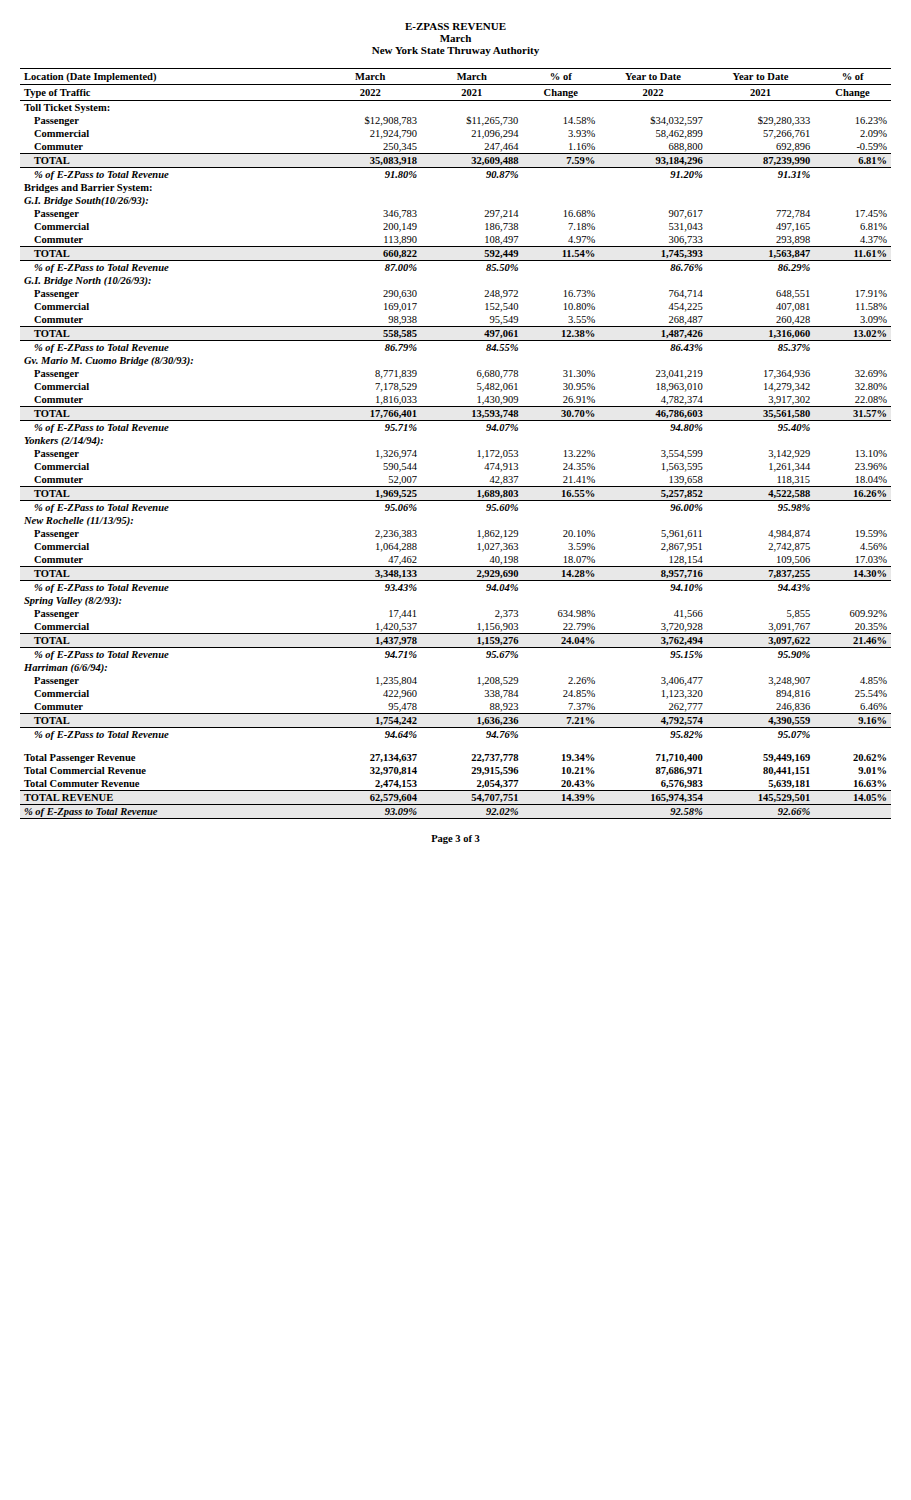E-ZPASS REVENUE
March
New York State Thruway Authority
| Location (Date Implemented) | March | March | % of | Year to Date | Year to Date | % of |
| --- | --- | --- | --- | --- | --- | --- |
| Type of Traffic | 2022 | 2021 | Change | 2022 | 2021 | Change |
| Toll Ticket System: | | | | | | |
| Passenger | $12,908,783 | $11,265,730 | 14.58% | $34,032,597 | $29,280,333 | 16.23% |
| Commercial | 21,924,790 | 21,096,294 | 3.93% | 58,462,899 | 57,266,761 | 2.09% |
| Commuter | 250,345 | 247,464 | 1.16% | 688,800 | 692,896 | -0.59% |
| TOTAL | 35,083,918 | 32,609,488 | 7.59% | 93,184,296 | 87,239,990 | 6.81% |
| % of E-ZPass to Total Revenue | 91.80% | 90.87% | | 91.20% | 91.31% | |
| Bridges and Barrier System: | | | | | | |
| G.I. Bridge South(10/26/93): | | | | | | |
| Passenger | 346,783 | 297,214 | 16.68% | 907,617 | 772,784 | 17.45% |
| Commercial | 200,149 | 186,738 | 7.18% | 531,043 | 497,165 | 6.81% |
| Commuter | 113,890 | 108,497 | 4.97% | 306,733 | 293,898 | 4.37% |
| TOTAL | 660,822 | 592,449 | 11.54% | 1,745,393 | 1,563,847 | 11.61% |
| % of E-ZPass to Total Revenue | 87.00% | 85.50% | | 86.76% | 86.29% | |
| G.I. Bridge North (10/26/93): | | | | | | |
| Passenger | 290,630 | 248,972 | 16.73% | 764,714 | 648,551 | 17.91% |
| Commercial | 169,017 | 152,540 | 10.80% | 454,225 | 407,081 | 11.58% |
| Commuter | 98,938 | 95,549 | 3.55% | 268,487 | 260,428 | 3.09% |
| TOTAL | 558,585 | 497,061 | 12.38% | 1,487,426 | 1,316,060 | 13.02% |
| % of E-ZPass to Total Revenue | 86.79% | 84.55% | | 86.43% | 85.37% | |
| Gv. Mario M. Cuomo Bridge (8/30/93): | | | | | | |
| Passenger | 8,771,839 | 6,680,778 | 31.30% | 23,041,219 | 17,364,936 | 32.69% |
| Commercial | 7,178,529 | 5,482,061 | 30.95% | 18,963,010 | 14,279,342 | 32.80% |
| Commuter | 1,816,033 | 1,430,909 | 26.91% | 4,782,374 | 3,917,302 | 22.08% |
| TOTAL | 17,766,401 | 13,593,748 | 30.70% | 46,786,603 | 35,561,580 | 31.57% |
| % of E-ZPass to Total Revenue | 95.71% | 94.07% | | 94.80% | 95.40% | |
| Yonkers (2/14/94): | | | | | | |
| Passenger | 1,326,974 | 1,172,053 | 13.22% | 3,554,599 | 3,142,929 | 13.10% |
| Commercial | 590,544 | 474,913 | 24.35% | 1,563,595 | 1,261,344 | 23.96% |
| Commuter | 52,007 | 42,837 | 21.41% | 139,658 | 118,315 | 18.04% |
| TOTAL | 1,969,525 | 1,689,803 | 16.55% | 5,257,852 | 4,522,588 | 16.26% |
| % of E-ZPass to Total Revenue | 95.06% | 95.60% | | 96.00% | 95.98% | |
| New Rochelle (11/13/95): | | | | | | |
| Passenger | 2,236,383 | 1,862,129 | 20.10% | 5,961,611 | 4,984,874 | 19.59% |
| Commercial | 1,064,288 | 1,027,363 | 3.59% | 2,867,951 | 2,742,875 | 4.56% |
| Commuter | 47,462 | 40,198 | 18.07% | 128,154 | 109,506 | 17.03% |
| TOTAL | 3,348,133 | 2,929,690 | 14.28% | 8,957,716 | 7,837,255 | 14.30% |
| % of E-ZPass to Total Revenue | 93.43% | 94.04% | | 94.10% | 94.43% | |
| Spring Valley (8/2/93): | | | | | | |
| Passenger | 17,441 | 2,373 | 634.98% | 41,566 | 5,855 | 609.92% |
| Commercial | 1,420,537 | 1,156,903 | 22.79% | 3,720,928 | 3,091,767 | 20.35% |
| TOTAL | 1,437,978 | 1,159,276 | 24.04% | 3,762,494 | 3,097,622 | 21.46% |
| % of E-ZPass to Total Revenue | 94.71% | 95.67% | | 95.15% | 95.90% | |
| Harriman (6/6/94): | | | | | | |
| Passenger | 1,235,804 | 1,208,529 | 2.26% | 3,406,477 | 3,248,907 | 4.85% |
| Commercial | 422,960 | 338,784 | 24.85% | 1,123,320 | 894,816 | 25.54% |
| Commuter | 95,478 | 88,923 | 7.37% | 262,777 | 246,836 | 6.46% |
| TOTAL | 1,754,242 | 1,636,236 | 7.21% | 4,792,574 | 4,390,559 | 9.16% |
| % of E-ZPass to Total Revenue | 94.64% | 94.76% | | 95.82% | 95.07% | |
| Total Passenger Revenue | 27,134,637 | 22,737,778 | 19.34% | 71,710,400 | 59,449,169 | 20.62% |
| Total Commercial Revenue | 32,970,814 | 29,915,596 | 10.21% | 87,686,971 | 80,441,151 | 9.01% |
| Total Commuter Revenue | 2,474,153 | 2,054,377 | 20.43% | 6,576,983 | 5,639,181 | 16.63% |
| TOTAL REVENUE | 62,579,604 | 54,707,751 | 14.39% | 165,974,354 | 145,529,501 | 14.05% |
| % of E-Zpass to Total Revenue | 93.09% | 92.02% | | 92.58% | 92.66% | |
Page 3 of 3